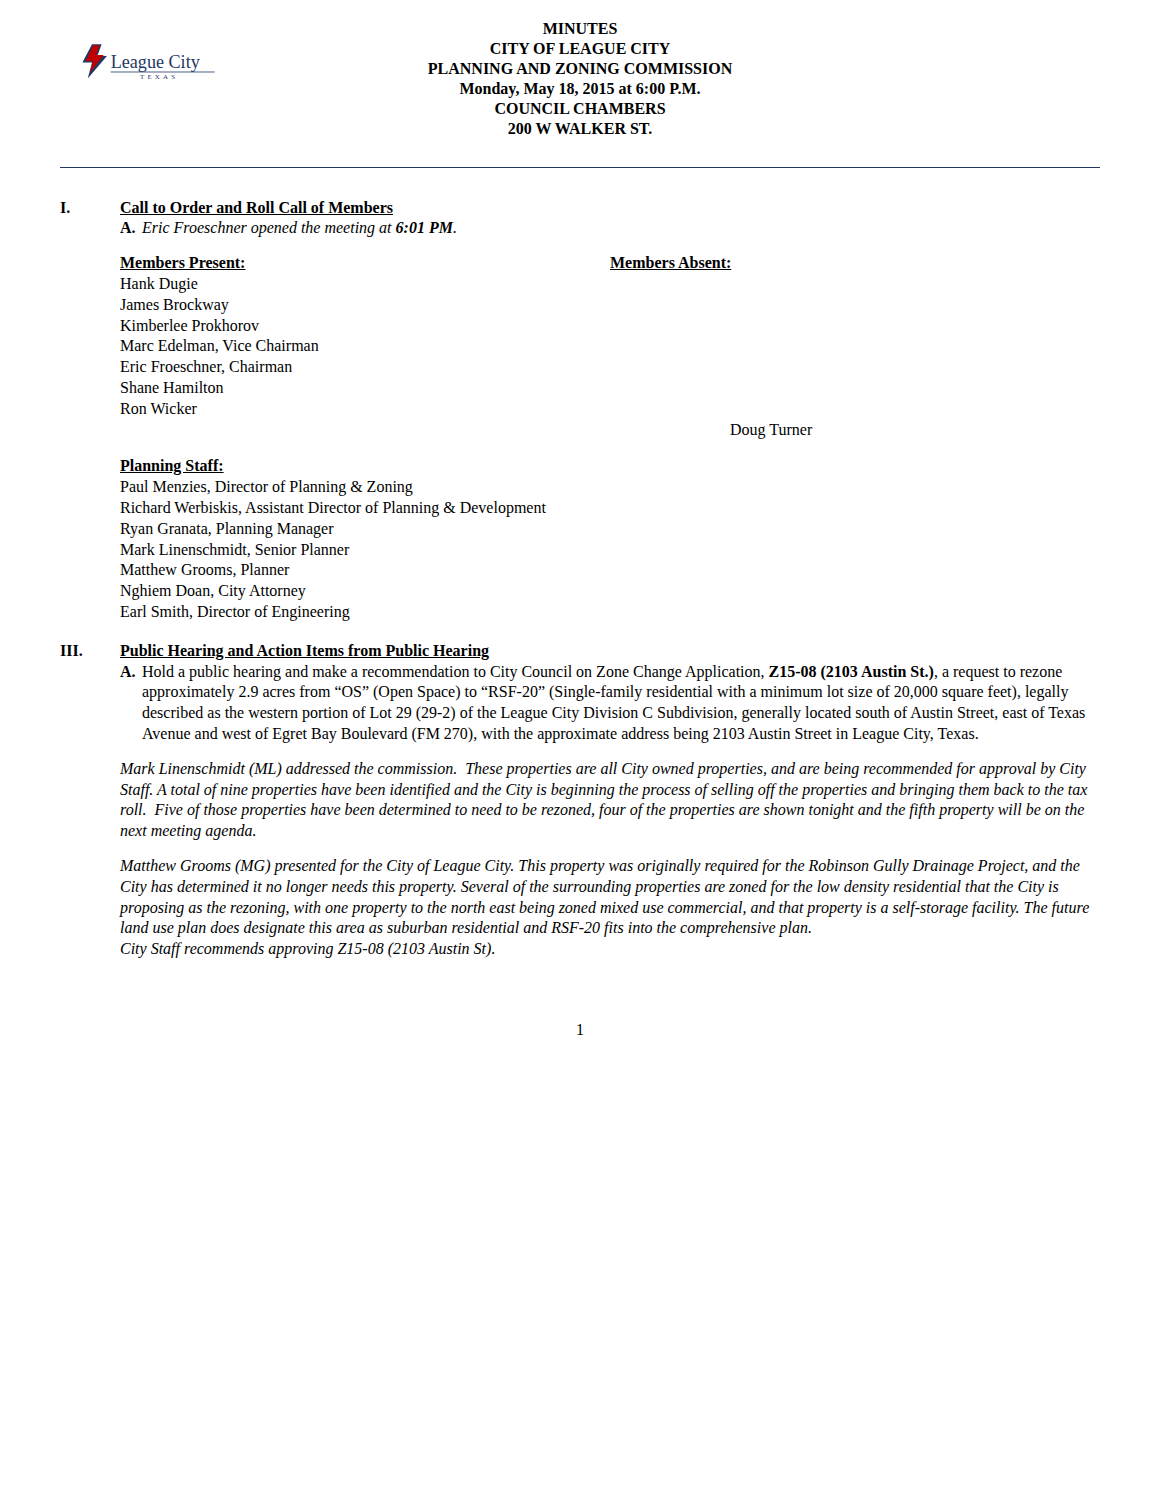League City TEXAS
MINUTES CITY OF LEAGUE CITY PLANNING AND ZONING COMMISSION Monday, May 18, 2015 at 6:00 P.M. COUNCIL CHAMBERS 200 W WALKER ST.
I. Call to Order and Roll Call of Members
A. Eric Froeschner opened the meeting at 6:01 PM.
| Members Present: | Members Absent: |
| Hank Dugie | |
| James Brockway | |
| Kimberlee Prokhorov | |
| Marc Edelman, Vice Chairman | |
| Eric Froeschner, Chairman | |
| Shane Hamilton | |
| Ron Wicker | |
| | Doug Turner |
Planning Staff:
Paul Menzies, Director of Planning & Zoning
Richard Werbiskis, Assistant Director of Planning & Development
Ryan Granata, Planning Manager
Mark Linenschmidt, Senior Planner
Matthew Grooms, Planner
Nghiem Doan, City Attorney
Earl Smith, Director of Engineering
III. Public Hearing and Action Items from Public Hearing
A. Hold a public hearing and make a recommendation to City Council on Zone Change Application, Z15-08 (2103 Austin St.), a request to rezone approximately 2.9 acres from “OS” (Open Space) to “RSF-20” (Single-family residential with a minimum lot size of 20,000 square feet), legally described as the western portion of Lot 29 (29-2) of the League City Division C Subdivision, generally located south of Austin Street, east of Texas Avenue and west of Egret Bay Boulevard (FM 270), with the approximate address being 2103 Austin Street in League City, Texas.
Mark Linenschmidt (ML) addressed the commission. These properties are all City owned properties, and are being recommended for approval by City Staff. A total of nine properties have been identified and the City is beginning the process of selling off the properties and bringing them back to the tax roll. Five of those properties have been determined to need to be rezoned, four of the properties are shown tonight and the fifth property will be on the next meeting agenda.
Matthew Grooms (MG) presented for the City of League City. This property was originally required for the Robinson Gully Drainage Project, and the City has determined it no longer needs this property. Several of the surrounding properties are zoned for the low density residential that the City is proposing as the rezoning, with one property to the north east being zoned mixed use commercial, and that property is a self-storage facility. The future land use plan does designate this area as suburban residential and RSF-20 fits into the comprehensive plan.
City Staff recommends approving Z15-08 (2103 Austin St).
1